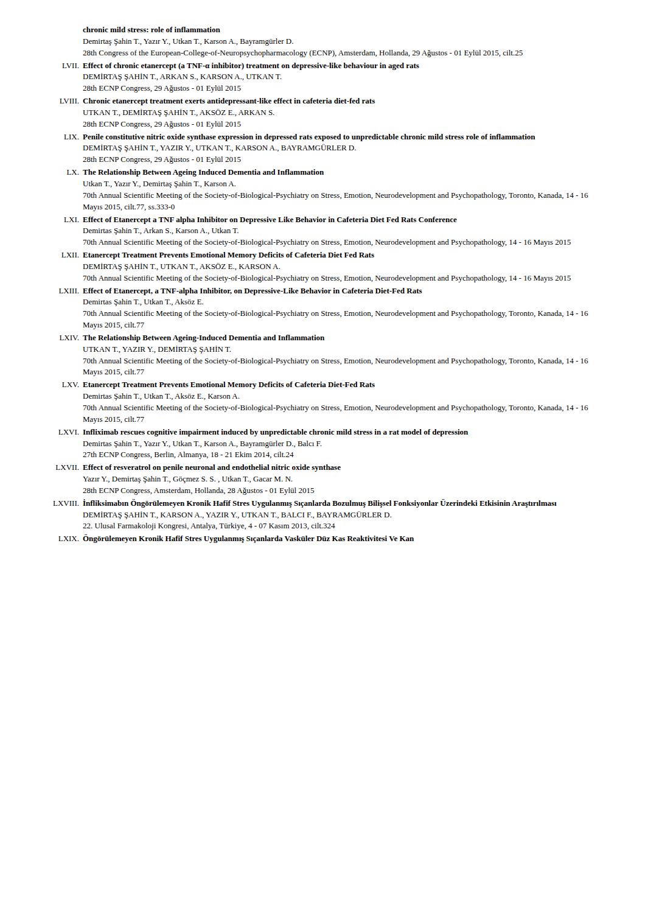chronic mild stress: role of inflammation
Demirtaş Şahin T., Yazır Y., Utkan T., Karson A., Bayramgürler D.
28th Congress of the European-College-of-Neuropsychopharmacology (ECNP), Amsterdam, Hollanda, 29 Ağustos - 01 Eylül 2015, cilt.25
LVII.
Effect of chronic etanercept (a TNF-α inhibitor) treatment on depressive-like behaviour in aged rats
DEMİRTAŞ ŞAHİN T., ARKAN S., KARSON A., UTKAN T.
28th ECNP Congress, 29 Ağustos - 01 Eylül 2015
LVIII.
Chronic etanercept treatment exerts antidepressant-like effect in cafeteria diet-fed rats
UTKAN T., DEMİRTAŞ ŞAHİN T., AKSÖZ E., ARKAN S.
28th ECNP Congress, 29 Ağustos - 01 Eylül 2015
LIX.
Penile constitutive nitric oxide synthase expression in depressed rats exposed to unpredictable chronic mild stress role of inflammation
DEMİRTAŞ ŞAHİN T., YAZIR Y., UTKAN T., KARSON A., BAYRAMGÜRLER D.
28th ECNP Congress, 29 Ağustos - 01 Eylül 2015
LX.
The Relationship Between Ageing Induced Dementia and Inflammation
Utkan T., Yazır Y., Demirtaş Şahin T., Karson A.
70th Annual Scientific Meeting of the Society-of-Biological-Psychiatry on Stress, Emotion, Neurodevelopment and Psychopathology, Toronto, Kanada, 14 - 16 Mayıs 2015, cilt.77, ss.333-0
LXI.
Effect of Etanercept a TNF alpha Inhibitor on Depressive Like Behavior in Cafeteria Diet Fed Rats Conference
Demirtas Şahin T., Arkan S., Karson A., Utkan T.
70th Annual Scientific Meeting of the Society-of-Biological-Psychiatry on Stress, Emotion, Neurodevelopment and Psychopathology, 14 - 16 Mayıs 2015
LXII.
Etanercept Treatment Prevents Emotional Memory Deficits of Cafeteria Diet Fed Rats
DEMİRTAŞ ŞAHİN T., UTKAN T., AKSÖZ E., KARSON A.
70th Annual Scientific Meeting of the Society-of-Biological-Psychiatry on Stress, Emotion, Neurodevelopment and Psychopathology, 14 - 16 Mayıs 2015
LXIII.
Effect of Etanercept, a TNF-alpha Inhibitor, on Depressive-Like Behavior in Cafeteria Diet-Fed Rats
Demirtas Şahin T., Utkan T., Aksöz E.
70th Annual Scientific Meeting of the Society-of-Biological-Psychiatry on Stress, Emotion, Neurodevelopment and Psychopathology, Toronto, Kanada, 14 - 16 Mayıs 2015, cilt.77
LXIV.
The Relationship Between Ageing-Induced Dementia and Inflammation
UTKAN T., YAZIR Y., DEMİRTAŞ ŞAHİN T.
70th Annual Scientific Meeting of the Society-of-Biological-Psychiatry on Stress, Emotion, Neurodevelopment and Psychopathology, Toronto, Kanada, 14 - 16 Mayıs 2015, cilt.77
LXV.
Etanercept Treatment Prevents Emotional Memory Deficits of Cafeteria Diet-Fed Rats
Demirtas Şahin T., Utkan T., Aksöz E., Karson A.
70th Annual Scientific Meeting of the Society-of-Biological-Psychiatry on Stress, Emotion, Neurodevelopment and Psychopathology, Toronto, Kanada, 14 - 16 Mayıs 2015, cilt.77
LXVI.
Infliximab rescues cognitive impairment induced by unpredictable chronic mild stress in a rat model of depression
Demirtas Şahin T., Yazır Y., Utkan T., Karson A., Bayramgürler D., Balcı F.
27th ECNP Congress, Berlin, Almanya, 18 - 21 Ekim 2014, cilt.24
LXVII.
Effect of resveratrol on penile neuronal and endothelial nitric oxide synthase
Yazır Y., Demirtaş Şahin T., Göçmez S. S. , Utkan T., Gacar M. N.
28th ECNP Congress, Amsterdam, Hollanda, 28 Ağustos - 01 Eylül 2015
LXVIII.
İnfliksimabın Öngörülemeyen Kronik Hafif Stres Uygulanmış Sıçanlarda Bozulmuş Bilişsel Fonksiyonlar Üzerindeki Etkisinin Araştırılması
DEMİRTAŞ ŞAHİN T., KARSON A., YAZIR Y., UTKAN T., BALCI F., BAYRAMGÜRLER D.
22. Ulusal Farmakoloji Kongresi, Antalya, Türkiye, 4 - 07 Kasım 2013, cilt.324
LXIX.
Öngörülemeyen Kronik Hafif Stres Uygulanmış Sıçanlarda Vasküler Düz Kas Reaktivitesi Ve Kan